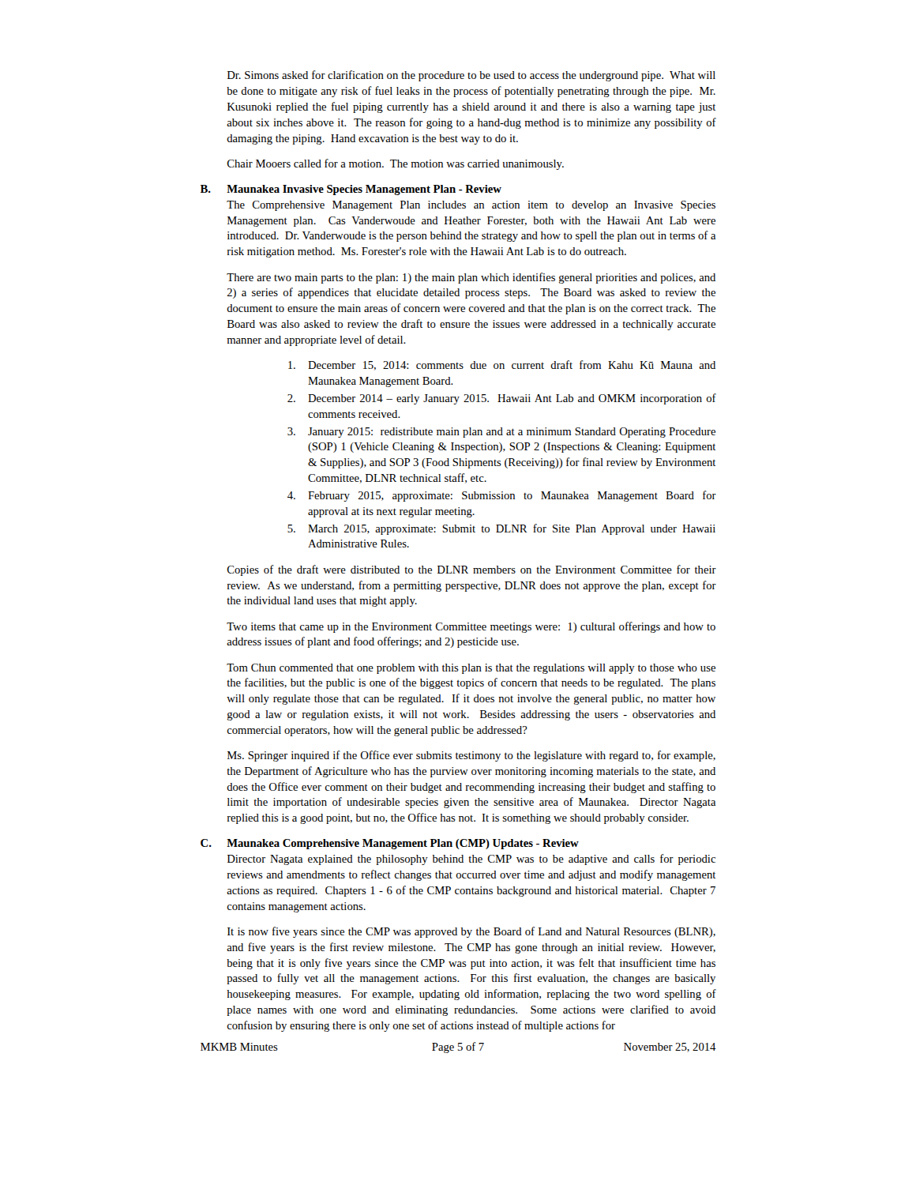Dr. Simons asked for clarification on the procedure to be used to access the underground pipe. What will be done to mitigate any risk of fuel leaks in the process of potentially penetrating through the pipe. Mr. Kusunoki replied the fuel piping currently has a shield around it and there is also a warning tape just about six inches above it. The reason for going to a hand-dug method is to minimize any possibility of damaging the piping. Hand excavation is the best way to do it.
Chair Mooers called for a motion. The motion was carried unanimously.
B.
Maunakea Invasive Species Management Plan - Review
The Comprehensive Management Plan includes an action item to develop an Invasive Species Management plan. Cas Vanderwoude and Heather Forester, both with the Hawaii Ant Lab were introduced. Dr. Vanderwoude is the person behind the strategy and how to spell the plan out in terms of a risk mitigation method. Ms. Forester's role with the Hawaii Ant Lab is to do outreach.
There are two main parts to the plan: 1) the main plan which identifies general priorities and polices, and 2) a series of appendices that elucidate detailed process steps. The Board was asked to review the document to ensure the main areas of concern were covered and that the plan is on the correct track. The Board was also asked to review the draft to ensure the issues were addressed in a technically accurate manner and appropriate level of detail.
December 15, 2014: comments due on current draft from Kahu Kū Mauna and Maunakea Management Board.
December 2014 – early January 2015. Hawaii Ant Lab and OMKM incorporation of comments received.
January 2015: redistribute main plan and at a minimum Standard Operating Procedure (SOP) 1 (Vehicle Cleaning & Inspection), SOP 2 (Inspections & Cleaning: Equipment & Supplies), and SOP 3 (Food Shipments (Receiving)) for final review by Environment Committee, DLNR technical staff, etc.
February 2015, approximate: Submission to Maunakea Management Board for approval at its next regular meeting.
March 2015, approximate: Submit to DLNR for Site Plan Approval under Hawaii Administrative Rules.
Copies of the draft were distributed to the DLNR members on the Environment Committee for their review. As we understand, from a permitting perspective, DLNR does not approve the plan, except for the individual land uses that might apply.
Two items that came up in the Environment Committee meetings were: 1) cultural offerings and how to address issues of plant and food offerings; and 2) pesticide use.
Tom Chun commented that one problem with this plan is that the regulations will apply to those who use the facilities, but the public is one of the biggest topics of concern that needs to be regulated. The plans will only regulate those that can be regulated. If it does not involve the general public, no matter how good a law or regulation exists, it will not work. Besides addressing the users - observatories and commercial operators, how will the general public be addressed?
Ms. Springer inquired if the Office ever submits testimony to the legislature with regard to, for example, the Department of Agriculture who has the purview over monitoring incoming materials to the state, and does the Office ever comment on their budget and recommending increasing their budget and staffing to limit the importation of undesirable species given the sensitive area of Maunakea. Director Nagata replied this is a good point, but no, the Office has not. It is something we should probably consider.
C.
Maunakea Comprehensive Management Plan (CMP) Updates - Review
Director Nagata explained the philosophy behind the CMP was to be adaptive and calls for periodic reviews and amendments to reflect changes that occurred over time and adjust and modify management actions as required. Chapters 1 - 6 of the CMP contains background and historical material. Chapter 7 contains management actions.
It is now five years since the CMP was approved by the Board of Land and Natural Resources (BLNR), and five years is the first review milestone. The CMP has gone through an initial review. However, being that it is only five years since the CMP was put into action, it was felt that insufficient time has passed to fully vet all the management actions. For this first evaluation, the changes are basically housekeeping measures. For example, updating old information, replacing the two word spelling of place names with one word and eliminating redundancies. Some actions were clarified to avoid confusion by ensuring there is only one set of actions instead of multiple actions for
MKMB Minutes Page 5 of 7 November 25, 2014